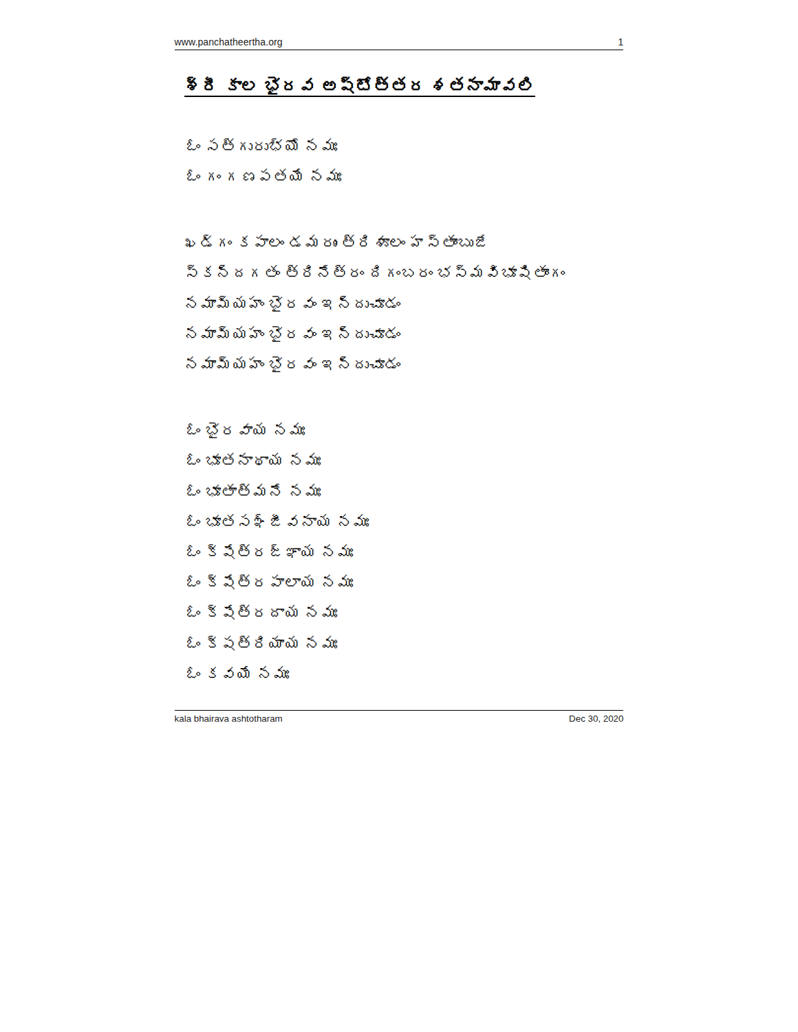www.panchatheertha.org 1
శ్రీ కాల భైరవ అష్టోత్తర శతనామావలి
ఓం సత్గురుభ్యో నమః
ఓం గం గణపతయే నమః
ఖడ్గం కపాలం డమరుం త్రిశూలం హస్తాంబుజే
స్కన్దగతం త్రినేత్రం దిగంబరం భస్మవిభూషితాంగం
నమామ్యహం భైరవం ఇన్దుచూడం
నమామ్యహం భైరవం ఇన్దుచూడం
నమామ్యహం భైరవం ఇన్దుచూడం
ఓం భైరవాయ నమః
ఓం భూతనాథాయ నమః
ఓం భూతాత్మనే నమః
ఓం భూతసఞ్జీవనాయ నమః
ఓం క్షేత్రజ్ఞాయ నమః
ఓం క్షేత్రపాలాయ నమః
ఓం క్షేత్రదాయ నమః
ఓం క్షత్రియాయ నమః
ఓం కవయే నమః
kala bhairava ashtotharam Dec 30, 2020